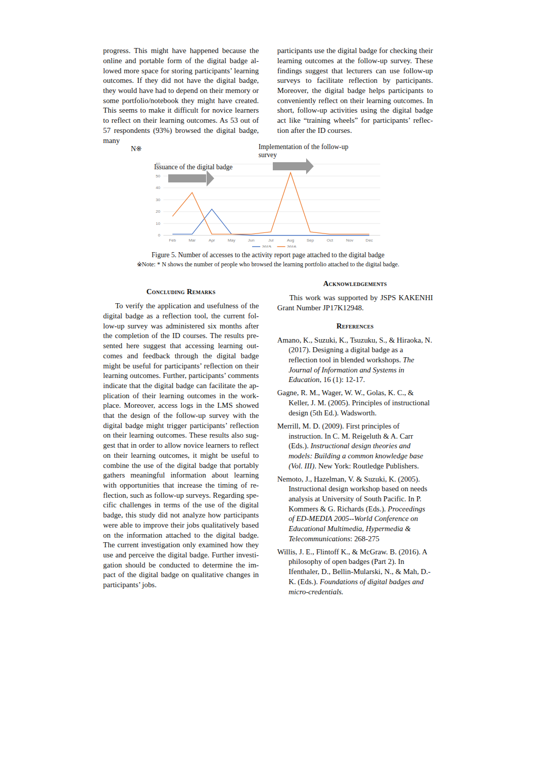progress. This might have happened because the online and portable form of the digital badge allowed more space for storing participants’ learning outcomes. If they did not have the digital badge, they would have had to depend on their memory or some portfolio/notebook they might have created. This seems to make it difficult for novice learners to reflect on their learning outcomes. As 53 out of 57 respondents (93%) browsed the digital badge, many
participants use the digital badge for checking their learning outcomes at the follow-up survey. These findings suggest that lecturers can use follow-up surveys to facilitate reflection by participants. Moreover, the digital badge helps participants to conveniently reflect on their learning outcomes. In short, follow-up activities using the digital badge act like “training wheels” for participants’ reflection after the ID courses.
N※
Issuance of the digital badge
Implementation of the follow-up
survey
60 50 40 30 20 10 0 Feb Mar Apr May Jun Jul Aug Sep Oct Nov Dec 2015 2016
Figure 5. Number of accesses to the activity report page attached to the digital badge ※Note: * N shows the number of people who browsed the learning portfolio attached to the digital badge.
Concluding Remarks
To verify the application and usefulness of the digital badge as a reflection tool, the current follow-up survey was administered six months after the completion of the ID courses. The results presented here suggest that accessing learning outcomes and feedback through the digital badge might be useful for participants’ reflection on their learning outcomes. Further, participants’ comments indicate that the digital badge can facilitate the application of their learning outcomes in the workplace. Moreover, access logs in the LMS showed that the design of the follow-up survey with the digital badge might trigger participants’ reflection on their learning outcomes. These results also suggest that in order to allow novice learners to reflect on their learning outcomes, it might be useful to combine the use of the digital badge that portably gathers meaningful information about learning with opportunities that increase the timing of reflection, such as follow-up surveys. Regarding specific challenges in terms of the use of the digital badge, this study did not analyze how participants were able to improve their jobs qualitatively based on the information attached to the digital badge. The current investigation only examined how they use and perceive the digital badge. Further investigation should be conducted to determine the impact of the digital badge on qualitative changes in participants’ jobs.
Acknowledgements
This work was supported by JSPS KAKENHI Grant Number JP17K12948.
References
Amano, K., Suzuki, K., Tsuzuku, S., & Hiraoka, N. (2017). Designing a digital badge as a reflection tool in blended workshops. The Journal of Information and Systems in Education, 16 (1): 12-17.
Gagne, R. M., Wager, W. W., Golas, K. C., & Keller, J. M. (2005). Principles of instructional design (5th Ed.). Wadsworth.
Merrill, M. D. (2009). First principles of instruction. In C. M. Reigeluth & A. Carr (Eds.). Instructional design theories and models: Building a common knowledge base (Vol. III). New York: Routledge Publishers.
Nemoto, J., Hazelman, V. & Suzuki, K. (2005). Instructional design workshop based on needs analysis at University of South Pacific. In P. Kommers & G. Richards (Eds.). Proceedings of ED-MEDIA 2005--World Conference on Educational Multimedia, Hypermedia & Telecommunications: 268-275
Willis, J. E., Flintoff K., & McGraw. B. (2016). A philosophy of open badges (Part 2). In Ifenthaler, D., Bellin-Mularski, N., & Mah, D.-K. (Eds.). Foundations of digital badges and micro-credentials.